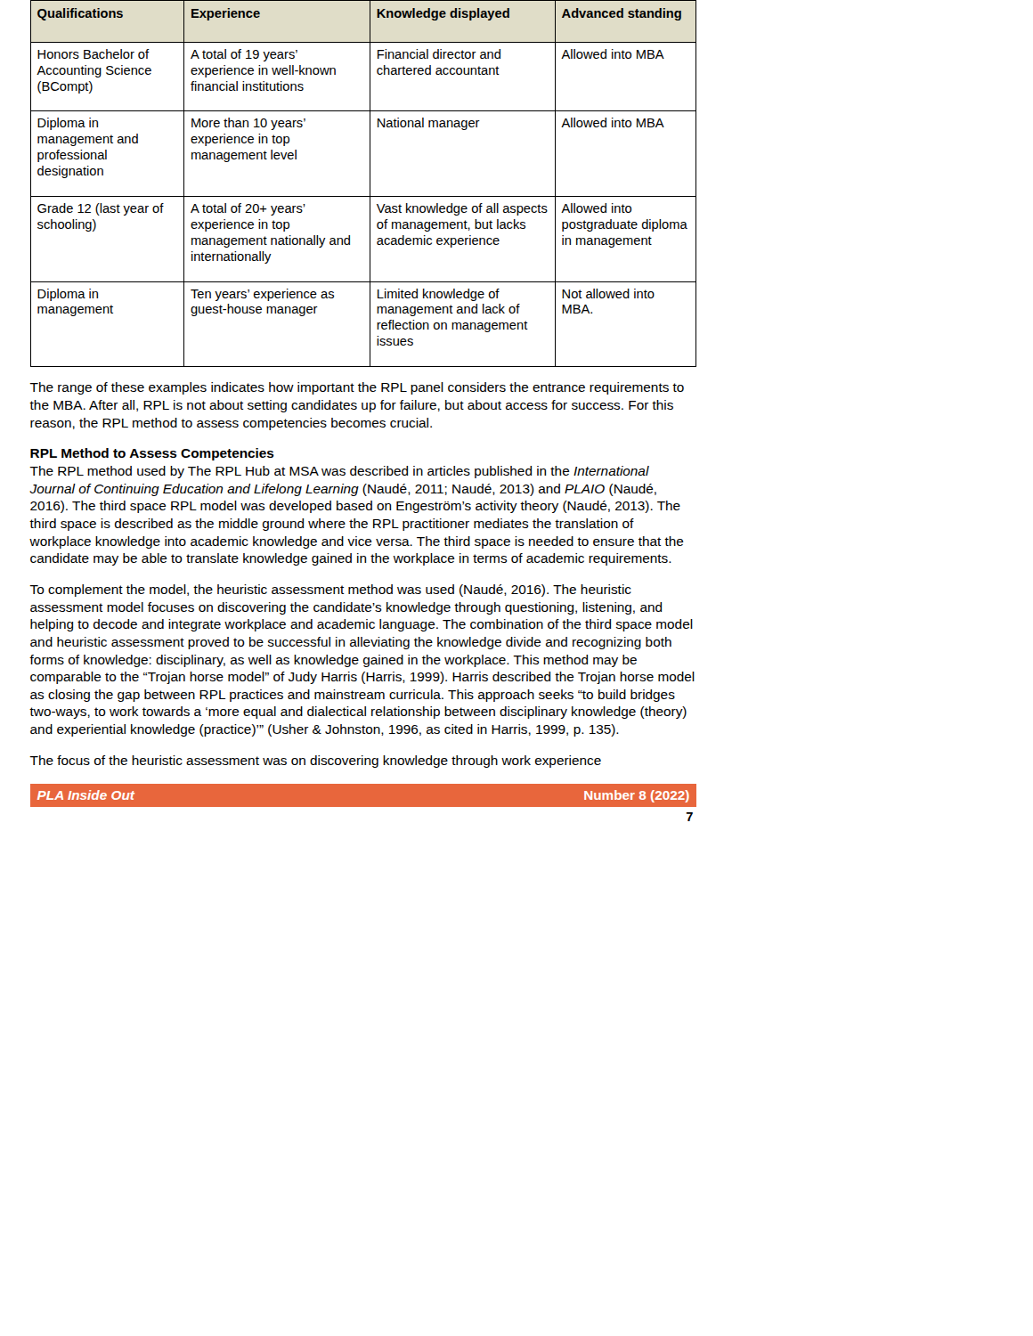| Qualifications | Experience | Knowledge displayed | Advanced standing |
| --- | --- | --- | --- |
| Honors Bachelor of Accounting Science (BCompt) | A total of 19 years’ experience in well-known financial institutions | Financial director and chartered accountant | Allowed into MBA |
| Diploma in management and professional designation | More than 10 years’ experience in top management level | National manager | Allowed into MBA |
| Grade 12 (last year of schooling) | A total of 20+ years’ experience in top management nationally and internationally | Vast knowledge of all aspects of management, but lacks academic experience | Allowed into postgraduate diploma in management |
| Diploma in management | Ten years’ experience as guest-house manager | Limited knowledge of management and lack of reflection on management issues | Not allowed into MBA. |
The range of these examples indicates how important the RPL panel considers the entrance requirements to the MBA. After all, RPL is not about setting candidates up for failure, but about access for success. For this reason, the RPL method to assess competencies becomes crucial.
RPL Method to Assess Competencies
The RPL method used by The RPL Hub at MSA was described in articles published in the International Journal of Continuing Education and Lifelong Learning (Naudé, 2011; Naudé, 2013) and PLAIO (Naudé, 2016). The third space RPL model was developed based on Engeström’s activity theory (Naudé, 2013). The third space is described as the middle ground where the RPL practitioner mediates the translation of workplace knowledge into academic knowledge and vice versa. The third space is needed to ensure that the candidate may be able to translate knowledge gained in the workplace in terms of academic requirements.
To complement the model, the heuristic assessment method was used (Naudé, 2016). The heuristic assessment model focuses on discovering the candidate’s knowledge through questioning, listening, and helping to decode and integrate workplace and academic language. The combination of the third space model and heuristic assessment proved to be successful in alleviating the knowledge divide and recognizing both forms of knowledge: disciplinary, as well as knowledge gained in the workplace. This method may be comparable to the “Trojan horse model” of Judy Harris (Harris, 1999). Harris described the Trojan horse model as closing the gap between RPL practices and mainstream curricula. This approach seeks “to build bridges two-ways, to work towards a ‘more equal and dialectical relationship between disciplinary knowledge (theory) and experiential knowledge (practice)’” (Usher & Johnston, 1996, as cited in Harris, 1999, p. 135).
The focus of the heuristic assessment was on discovering knowledge through work experience
PLA Inside Out Number 8 (2022)
7